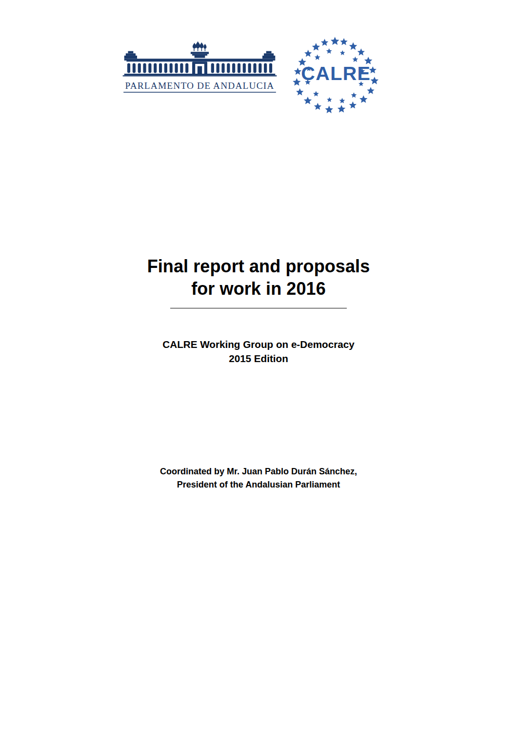PARLAMENTO DE ANDALUCIA
CALRE
Final report and proposals
for work in 2016
CALRE Working Group on e-Democracy
2015 Edition
Coordinated by Mr. Juan Pablo Durán Sánchez,
President of the Andalusian Parliament